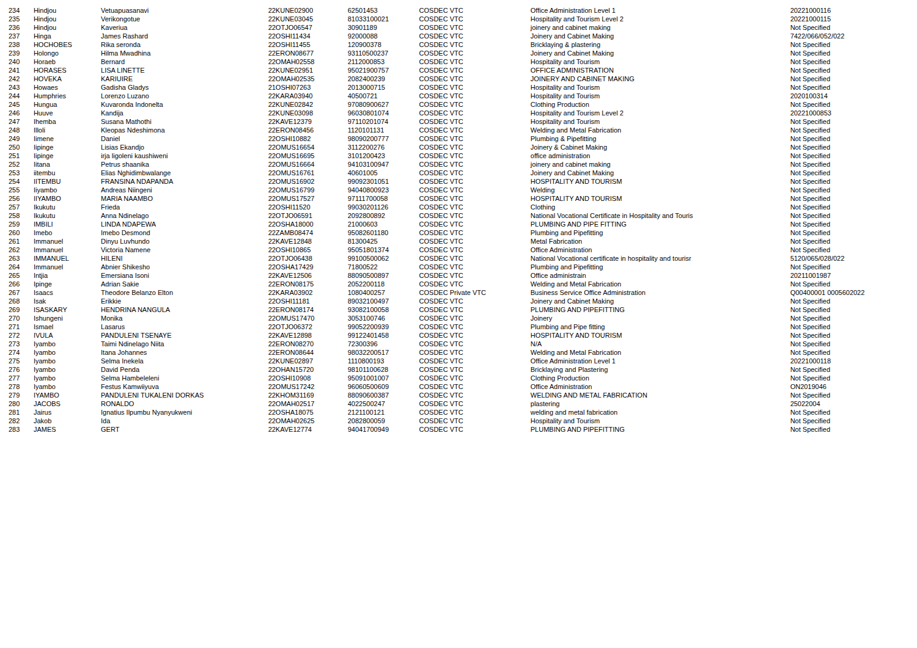| 234 | Hindjou | Vetuapuasanavi | 22KUNE02900 | 62501453 | COSDEC VTC | Office Administration Level 1 | 20221000116 |
| 235 | Hindjou | Verikongotue | 22KUNE03045 | 81033100021 | COSDEC VTC | Hospitality and Tourism Level 2 | 20221000115 |
| 236 | Hindjou | Kaveriua | 22OTJO06547 | 30901189 | COSDEC VTC | joinery and cabinet making | Not Specified |
| 237 | Hinga | James Rashard | 22OSHI11434 | 92000088 | COSDEC VTC | Joinery and Cabinet Making | 7422/066/052/022 |
| 238 | HOCHOBES | Rika seronda | 22OSHI11455 | 120900378 | COSDEC VTC | Bricklaying & plastering | Not Specified |
| 239 | Holongo | Hilma Mwadhina | 22ERON08677 | 93110500237 | COSDEC VTC | Joinery and Cabinet Making | Not Specified |
| 240 | Horaeb | Bernard | 22OMAH02558 | 2112000853 | COSDEC VTC | Hospitality and Tourism | Not Specified |
| 241 | HORASES | LISA LINETTE | 22KUNE02951 | 95021900757 | COSDEC VTC | OFFICE ADMINISTRATION | Not Specified |
| 242 | HOVEKA | KARIUIRE | 22OMAH02535 | 2082400239 | COSDEC VTC | JOINERY AND CABINET MAKING | Not Specified |
| 243 | Howaes | Gadisha Gladys | 21OSHI07263 | 2013000715 | COSDEC VTC | Hospitality and Tourism | Not Specified |
| 244 | Humphries | Lorenzo Luzano | 22KARA03940 | 40500721 | COSDEC VTC | Hospitality and Tourism | 2020100314 |
| 245 | Hungua | Kuvaronda Indonelta | 22KUNE02842 | 97080900627 | COSDEC VTC | Clothing Production | Not Specified |
| 246 | Huuve | Kandija | 22KUNE03098 | 96030801074 | COSDEC VTC | Hospitality and Tourism Level 2 | 20221000853 |
| 247 | Ihemba | Susana Mathothi | 22KAVE12379 | 97110201074 | COSDEC VTC | Hospitality and Tourism | Not Specified |
| 248 | Illoli | Kleopas Ndeshimona | 22ERON08456 | 1120101131 | COSDEC VTC | Welding and Metal Fabrication | Not Specified |
| 249 | Iimene | Daniel | 22OSHI10882 | 98090200777 | COSDEC VTC | Plumbing & Pipefitting | Not Specified |
| 250 | Iipinge | Lisias Ekandjo | 22OMUS16654 | 3112200276 | COSDEC VTC | Joinery & Cabinet Making | Not Specified |
| 251 | Iipinge | irja ligoleni kaushiweni | 22OMUS16695 | 3101200423 | COSDEC VTC | office administration | Not Specified |
| 252 | Iitana | Petrus shaanika | 22OMUS16664 | 94103100947 | COSDEC VTC | joinery and cabinet making | Not Specified |
| 253 | iitembu | Elias Nghidimbwalange | 22OMUS16761 | 40601005 | COSDEC VTC | Joinery and Cabinet Making | Not Specified |
| 254 | IITEMBU | FRANSINA NDAPANDA | 22OMUS16902 | 99092301051 | COSDEC VTC | HOSPITALITY AND TOURISM | Not Specified |
| 255 | Iiyambo | Andreas Niingeni | 22OMUS16799 | 94040800923 | COSDEC VTC | Welding | Not Specified |
| 256 | IIYAMBO | MARIA NAAMBO | 22OMUS17527 | 97111700058 | COSDEC VTC | HOSPITALITY AND TOURISM | Not Specified |
| 257 | Ikukutu | Frieda | 22OSHI11520 | 99030201126 | COSDEC VTC | Clothing | Not Specified |
| 258 | Ikukutu | Anna Ndinelago | 22OTJO06591 | 2092800892 | COSDEC VTC | National Vocational Certificate in Hospitality and Touris | Not Specified |
| 259 | IMBILI | LINDA NDAPEWA | 22OSHA18000 | 21000603 | COSDEC VTC | PLUMBING AND PIPE FITTING | Not Specified |
| 260 | Imebo | Imebo Desmond | 22ZAMB08474 | 95082601180 | COSDEC VTC | Plumbing and Pipefitting | Not Specified |
| 261 | Immanuel | Dinyu Luvhundo | 22KAVE12848 | 81300425 | COSDEC VTC | Metal Fabrication | Not Specified |
| 262 | Immanuel | Victoria Namene | 22OSHI10865 | 95051801374 | COSDEC VTC | Office Administration | Not Specified |
| 263 | IMMANUEL | HILENI | 22OTJO06438 | 99100500062 | COSDEC VTC | National Vocational certificate in hospitality and tourisr | 5120/065/028/022 |
| 264 | Immanuel | Abnier Shikesho | 22OSHA17429 | 71800522 | COSDEC VTC | Plumbing and Pipefitting | Not Specified |
| 265 | Intjia | Emersiana Isoni | 22KAVE12506 | 88090500897 | COSDEC VTC | Office administrain | 20211001987 |
| 266 | Ipinge | Adrian Sakie | 22ERON08175 | 2052200118 | COSDEC VTC | Welding and Metal Fabrication | Not Specified |
| 267 | Isaacs | Theodore Belanzo Elton | 22KARA03902 | 1080400257 | COSDEC Private VTC | Business Service Office Administration | Q00400001 0005602022 |
| 268 | Isak | Erikkie | 22OSHI11181 | 89032100497 | COSDEC VTC | Joinery and Cabinet Making | Not Specified |
| 269 | ISASKARY | HENDRINA NANGULA | 22ERON08174 | 93082100058 | COSDEC VTC | PLUMBING AND PIPEFITTING | Not Specified |
| 270 | Ishungeni | Monika | 22OMUS17470 | 3053100746 | COSDEC VTC | Joinery | Not Specified |
| 271 | Ismael | Lasarus | 22OTJO06372 | 99052200939 | COSDEC VTC | Plumbing and Pipe fitting | Not Specified |
| 272 | IVULA | PANDULENI TSENAYE | 22KAVE12898 | 99122401458 | COSDEC VTC | HOSPITALITY AND TOURISM | Not Specified |
| 273 | Iyambo | Taimi Ndinelago Niita | 22ERON08270 | 72300396 | COSDEC VTC | N/A | Not Specified |
| 274 | Iyambo | Itana Johannes | 22ERON08644 | 98032200517 | COSDEC VTC | Welding and Metal Fabrication | Not Specified |
| 275 | Iyambo | Selma Inekela | 22KUNE02897 | 1110800193 | COSDEC VTC | Office Administration Level 1 | 20221000118 |
| 276 | Iyambo | David Penda | 22OHAN15720 | 98101100628 | COSDEC VTC | Bricklaying and Plastering | Not Specified |
| 277 | Iyambo | Selma Hambeleleni | 22OSHI10908 | 95091001007 | COSDEC VTC | Clothing Production | Not Specified |
| 278 | Iyambo | Festus Kamwiiyuva | 22OMUS17242 | 96060500609 | COSDEC VTC | Office Administration | ON2019046 |
| 279 | IYAMBO | PANDULENI TUKALENI DORKAS | 22KHOM31169 | 88090600387 | COSDEC VTC | WELDING AND METAL FABRICATION | Not Specified |
| 280 | JACOBS | RONALDO | 22OMAH02517 | 4022500247 | COSDEC VTC | plastering | 25022004 |
| 281 | Jairus | Ignatius Ilpumbu Nyanyukweni | 22OSHA18075 | 2121100121 | COSDEC VTC | welding and metal fabrication | Not Specified |
| 282 | Jakob | Ida | 22OMAH02625 | 2082800059 | COSDEC VTC | Hospitality and Tourism | Not Specified |
| 283 | JAMES | GERT | 22KAVE12774 | 94041700949 | COSDEC VTC | PLUMBING AND PIPEFITTING | Not Specified |